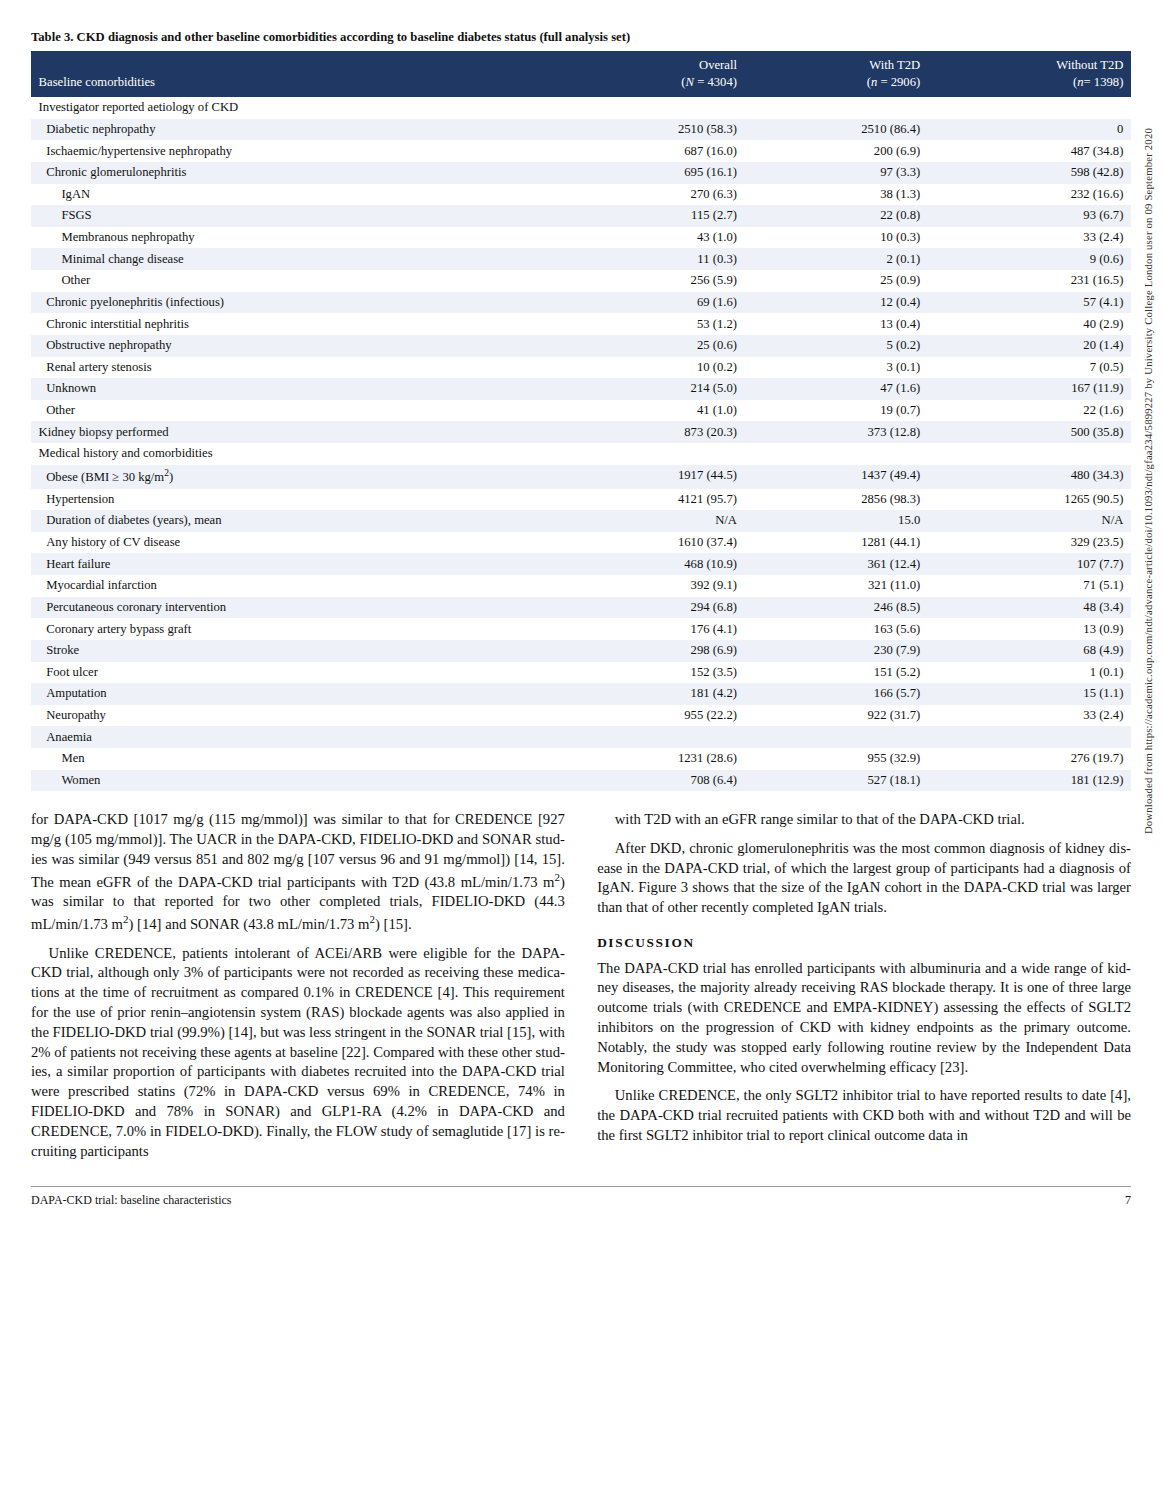Downloaded from https://academic.oup.com/ndt/advance-article/doi/10.1093/ndt/gfaa234/5899227 by University College London user on 09 September 2020
Table 3. CKD diagnosis and other baseline comorbidities according to baseline diabetes status (full analysis set)
| Baseline comorbidities | Overall ( N = 4304) | With T2D ( n = 2906) | Without T2D ( n = 1398) |
| --- | --- | --- | --- |
| Investigator reported aetiology of CKD | | | |
| Diabetic nephropathy | 2510 (58.3) | 2510 (86.4) | 0 |
| Ischaemic/hypertensive nephropathy | 687 (16.0) | 200 (6.9) | 487 (34.8) |
| Chronic glomerulonephritis | 695 (16.1) | 97 (3.3) | 598 (42.8) |
| IgAN | 270 (6.3) | 38 (1.3) | 232 (16.6) |
| FSGS | 115 (2.7) | 22 (0.8) | 93 (6.7) |
| Membranous nephropathy | 43 (1.0) | 10 (0.3) | 33 (2.4) |
| Minimal change disease | 11 (0.3) | 2 (0.1) | 9 (0.6) |
| Other | 256 (5.9) | 25 (0.9) | 231 (16.5) |
| Chronic pyelonephritis (infectious) | 69 (1.6) | 12 (0.4) | 57 (4.1) |
| Chronic interstitial nephritis | 53 (1.2) | 13 (0.4) | 40 (2.9) |
| Obstructive nephropathy | 25 (0.6) | 5 (0.2) | 20 (1.4) |
| Renal artery stenosis | 10 (0.2) | 3 (0.1) | 7 (0.5) |
| Unknown | 214 (5.0) | 47 (1.6) | 167 (11.9) |
| Other | 41 (1.0) | 19 (0.7) | 22 (1.6) |
| Kidney biopsy performed | 873 (20.3) | 373 (12.8) | 500 (35.8) |
| Medical history and comorbidities | | | |
| Obese (BMI ≥ 30 kg/m 2 ) | 1917 (44.5) | 1437 (49.4) | 480 (34.3) |
| Hypertension | 4121 (95.7) | 2856 (98.3) | 1265 (90.5) |
| Duration of diabetes (years), mean | N/A | 15.0 | N/A |
| Any history of CV disease | 1610 (37.4) | 1281 (44.1) | 329 (23.5) |
| Heart failure | 468 (10.9) | 361 (12.4) | 107 (7.7) |
| Myocardial infarction | 392 (9.1) | 321 (11.0) | 71 (5.1) |
| Percutaneous coronary intervention | 294 (6.8) | 246 (8.5) | 48 (3.4) |
| Coronary artery bypass graft | 176 (4.1) | 163 (5.6) | 13 (0.9) |
| Stroke | 298 (6.9) | 230 (7.9) | 68 (4.9) |
| Foot ulcer | 152 (3.5) | 151 (5.2) | 1 (0.1) |
| Amputation | 181 (4.2) | 166 (5.7) | 15 (1.1) |
| Neuropathy | 955 (22.2) | 922 (31.7) | 33 (2.4) |
| Anaemia | | | |
| Men | 1231 (28.6) | 955 (32.9) | 276 (19.7) |
| Women | 708 (6.4) | 527 (18.1) | 181 (12.9) |
for DAPA-CKD [1017 mg/g (115 mg/mmol)] was similar to that for CREDENCE [927 mg/g (105 mg/mmol)]. The UACR in the DAPA-CKD, FIDELIO-DKD and SONAR studies was similar (949 versus 851 and 802 mg/g [107 versus 96 and 91 mg/mmol]) [14, 15]. The mean eGFR of the DAPA-CKD trial participants with T2D (43.8 mL/min/1.73 m2) was similar to that reported for two other completed trials, FIDELIO-DKD (44.3 mL/min/1.73 m2) [14] and SONAR (43.8 mL/min/1.73 m2) [15].
Unlike CREDENCE, patients intolerant of ACEi/ARB were eligible for the DAPA-CKD trial, although only 3% of participants were not recorded as receiving these medications at the time of recruitment as compared 0.1% in CREDENCE [4]. This requirement for the use of prior renin–angiotensin system (RAS) blockade agents was also applied in the FIDELIO-DKD trial (99.9%) [14], but was less stringent in the SONAR trial [15], with 2% of patients not receiving these agents at baseline [22]. Compared with these other studies, a similar proportion of participants with diabetes recruited into the DAPA-CKD trial were prescribed statins (72% in DAPA-CKD versus 69% in CREDENCE, 74% in FIDELIO-DKD and 78% in SONAR) and GLP1-RA (4.2% in DAPA-CKD and CREDENCE, 7.0% in FIDELO-DKD). Finally, the FLOW study of semaglutide [17] is recruiting participants
with T2D with an eGFR range similar to that of the DAPA-CKD trial.
After DKD, chronic glomerulonephritis was the most common diagnosis of kidney disease in the DAPA-CKD trial, of which the largest group of participants had a diagnosis of IgAN. Figure 3 shows that the size of the IgAN cohort in the DAPA-CKD trial was larger than that of other recently completed IgAN trials.
DISCUSSION
The DAPA-CKD trial has enrolled participants with albuminuria and a wide range of kidney diseases, the majority already receiving RAS blockade therapy. It is one of three large outcome trials (with CREDENCE and EMPA-KIDNEY) assessing the effects of SGLT2 inhibitors on the progression of CKD with kidney endpoints as the primary outcome. Notably, the study was stopped early following routine review by the Independent Data Monitoring Committee, who cited overwhelming efficacy [23].
Unlike CREDENCE, the only SGLT2 inhibitor trial to have reported results to date [4], the DAPA-CKD trial recruited patients with CKD both with and without T2D and will be the first SGLT2 inhibitor trial to report clinical outcome data in
DAPA-CKD trial: baseline characteristics 7